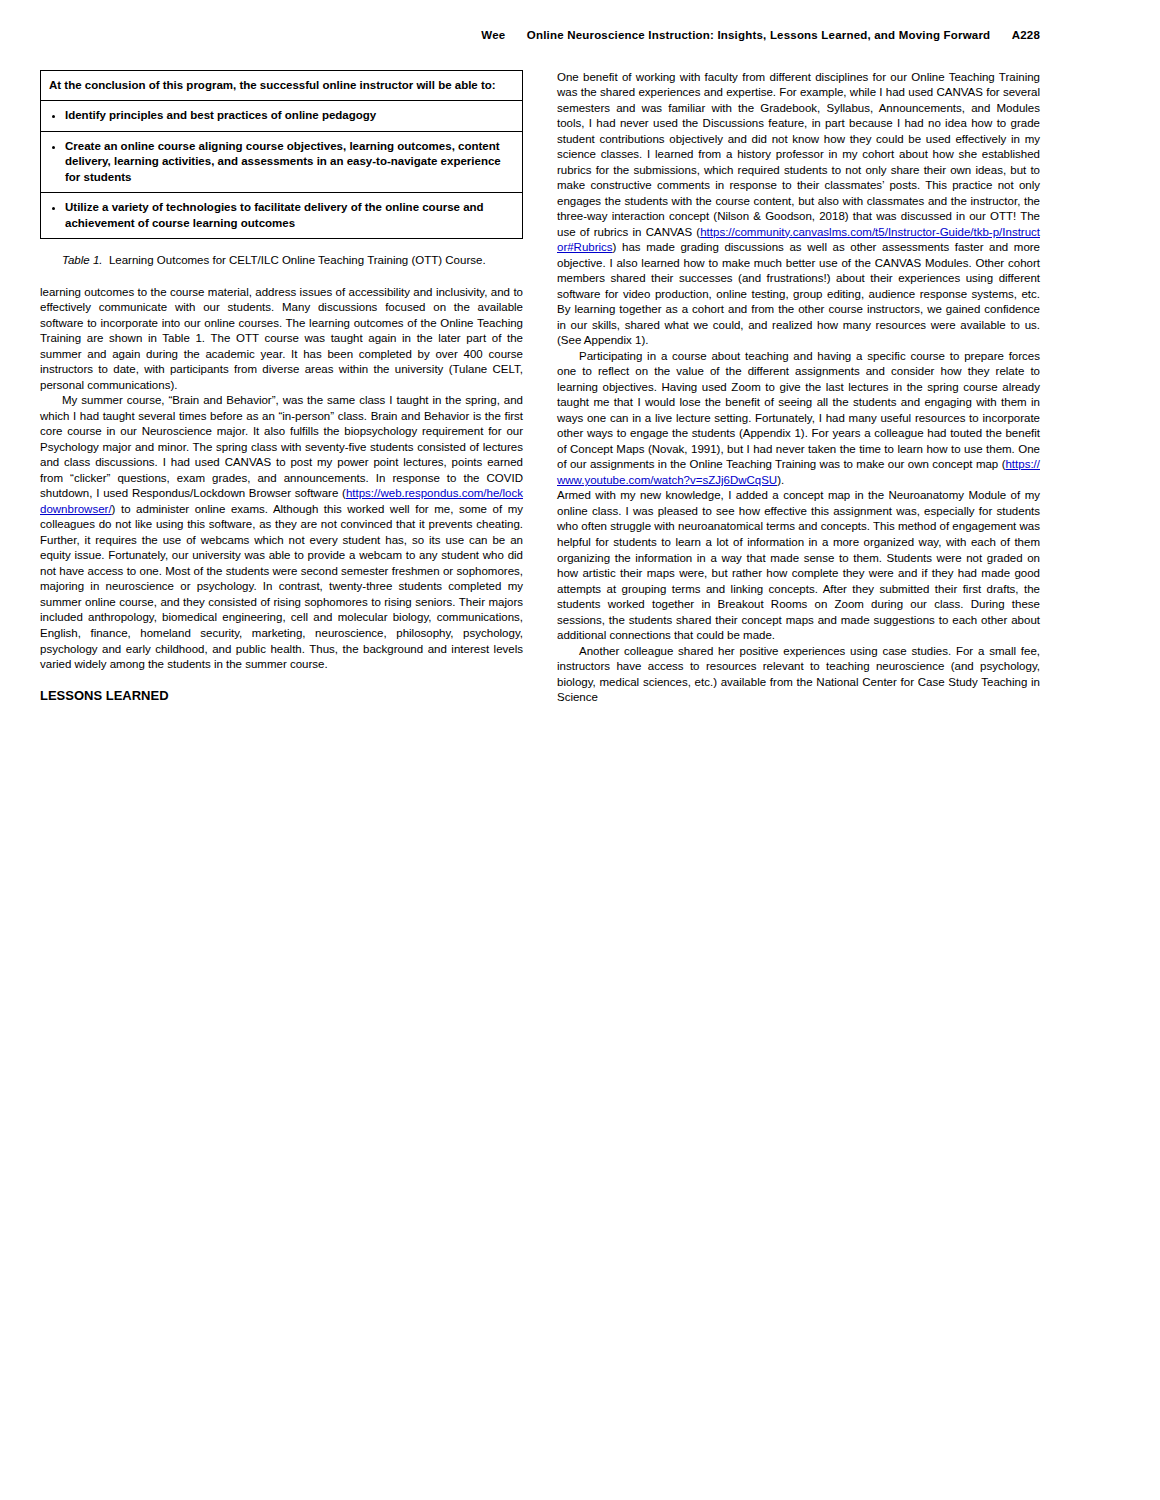Wee Online Neuroscience Instruction: Insights, Lessons Learned, and Moving Forward A228
| At the conclusion of this program, the successful online instructor will be able to: |
| Identify principles and best practices of online pedagogy |
| Create an online course aligning course objectives, learning outcomes, content delivery, learning activities, and assessments in an easy-to-navigate experience for students |
| Utilize a variety of technologies to facilitate delivery of the online course and achievement of course learning outcomes |
Table 1. Learning Outcomes for CELT/ILC Online Teaching Training (OTT) Course.
learning outcomes to the course material, address issues of accessibility and inclusivity, and to effectively communicate with our students. Many discussions focused on the available software to incorporate into our online courses. The learning outcomes of the Online Teaching Training are shown in Table 1. The OTT course was taught again in the later part of the summer and again during the academic year. It has been completed by over 400 course instructors to date, with participants from diverse areas within the university (Tulane CELT, personal communications).
My summer course, “Brain and Behavior”, was the same class I taught in the spring, and which I had taught several times before as an “in-person” class. Brain and Behavior is the first core course in our Neuroscience major. It also fulfills the biopsychology requirement for our Psychology major and minor. The spring class with seventy-five students consisted of lectures and class discussions. I had used CANVAS to post my power point lectures, points earned from “clicker” questions, exam grades, and announcements. In response to the COVID shutdown, I used Respondus/Lockdown Browser software (https://web.respondus.com/he/lockdownbrowser/) to administer online exams. Although this worked well for me, some of my colleagues do not like using this software, as they are not convinced that it prevents cheating. Further, it requires the use of webcams which not every student has, so its use can be an equity issue. Fortunately, our university was able to provide a webcam to any student who did not have access to one. Most of the students were second semester freshmen or sophomores, majoring in neuroscience or psychology. In contrast, twenty-three students completed my summer online course, and they consisted of rising sophomores to rising seniors. Their majors included anthropology, biomedical engineering, cell and molecular biology, communications, English, finance, homeland security, marketing, neuroscience, philosophy, psychology, psychology and early childhood, and public health. Thus, the background and interest levels varied widely among the students in the summer course.
Lessons Learned
One benefit of working with faculty from different disciplines for our Online Teaching Training was the shared experiences and expertise. For example, while I had used CANVAS for several semesters and was familiar with the Gradebook, Syllabus, Announcements, and Modules tools, I had never used the Discussions feature, in part because I had no idea how to grade student contributions objectively and did not know how they could be used effectively in my science classes. I learned from a history professor in my cohort about how she established rubrics for the submissions, which required students to not only share their own ideas, but to make constructive comments in response to their classmates’ posts. This practice not only engages the students with the course content, but also with classmates and the instructor, the three-way interaction concept (Nilson & Goodson, 2018) that was discussed in our OTT! The use of rubrics in CANVAS (https://community.canvaslms.com/t5/Instructor-Guide/tkb-p/Instructor#Rubrics) has made grading discussions as well as other assessments faster and more objective. I also learned how to make much better use of the CANVAS Modules. Other cohort members shared their successes (and frustrations!) about their experiences using different software for video production, online testing, group editing, audience response systems, etc. By learning together as a cohort and from the other course instructors, we gained confidence in our skills, shared what we could, and realized how many resources were available to us. (See Appendix 1).
Participating in a course about teaching and having a specific course to prepare forces one to reflect on the value of the different assignments and consider how they relate to learning objectives. Having used Zoom to give the last lectures in the spring course already taught me that I would lose the benefit of seeing all the students and engaging with them in ways one can in a live lecture setting. Fortunately, I had many useful resources to incorporate other ways to engage the students (Appendix 1). For years a colleague had touted the benefit of Concept Maps (Novak, 1991), but I had never taken the time to learn how to use them. One of our assignments in the Online Teaching Training was to make our own concept map (https://www.youtube.com/watch?v=sZJj6DwCqSU).
Armed with my new knowledge, I added a concept map in the Neuroanatomy Module of my online class. I was pleased to see how effective this assignment was, especially for students who often struggle with neuroanatomical terms and concepts. This method of engagement was helpful for students to learn a lot of information in a more organized way, with each of them organizing the information in a way that made sense to them. Students were not graded on how artistic their maps were, but rather how complete they were and if they had made good attempts at grouping terms and linking concepts. After they submitted their first drafts, the students worked together in Breakout Rooms on Zoom during our class. During these sessions, the students shared their concept maps and made suggestions to each other about additional connections that could be made.
Another colleague shared her positive experiences using case studies. For a small fee, instructors have access to resources relevant to teaching neuroscience (and psychology, biology, medical sciences, etc.) available from the National Center for Case Study Teaching in Science